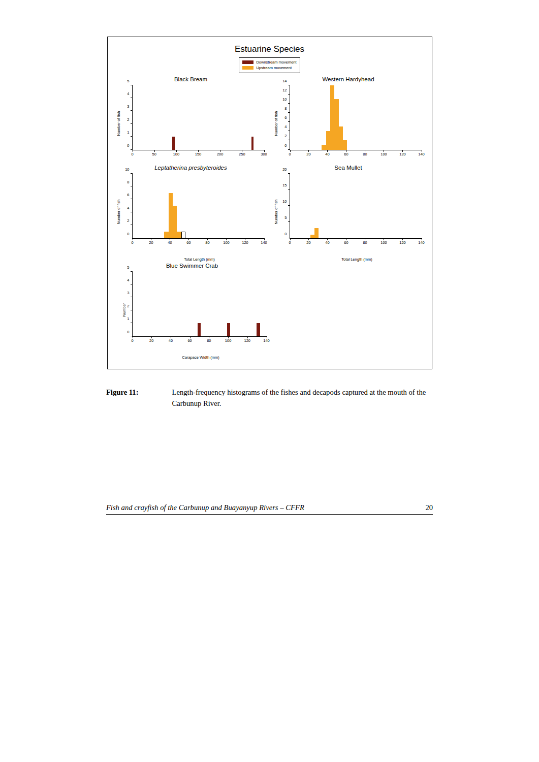Estuarine Species
Downstream movement
Upstream movement
Black Bream
Number of fish
0
1
2
3
4
5
0
50
100
150
200
250
300
Western Hardyhead
Number of fish
0
2
4
6
8
10
12
14
0
20
40
60
80
100
120
140
Leptatherina presbyteroides
Number of fish
0
2
4
6
8
10
0
20
40
60
80
100
120
140
Total Length (mm)
Sea Mullet
Number of fish
0
5
10
15
20
0
20
40
60
80
100
120
140
Total Length (mm)
Blue Swimmer Crab
Number
0
1
2
3
4
5
0
20
40
60
80
100
120
140
Carapace Width (mm)
Figure 11:
Length-frequency histograms of the fishes and decapods captured at the mouth of the Carbunup River.
Fish and crayfish of the Carbunup and Buayanyup Rivers – CFFR
20